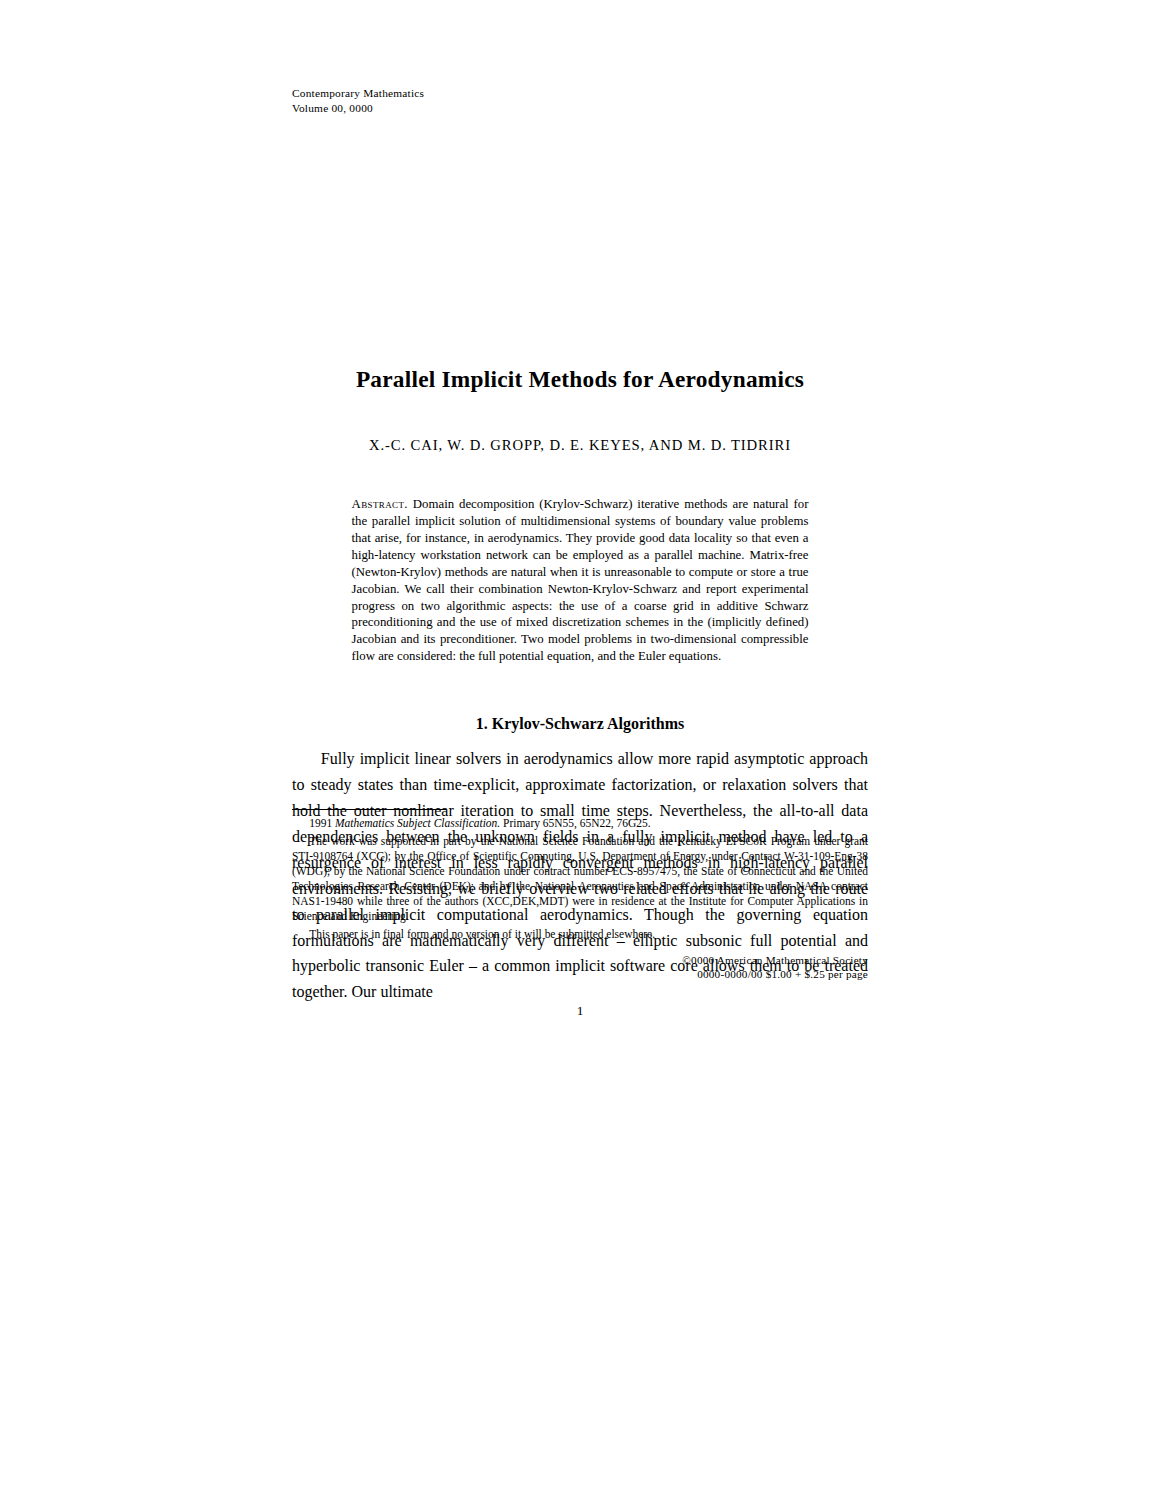Contemporary Mathematics
Volume 00, 0000
Parallel Implicit Methods for Aerodynamics
X.-C. CAI, W. D. GROPP, D. E. KEYES, AND M. D. TIDRIRI
Abstract. Domain decomposition (Krylov-Schwarz) iterative methods are natural for the parallel implicit solution of multidimensional systems of boundary value problems that arise, for instance, in aerodynamics. They provide good data locality so that even a high-latency workstation network can be employed as a parallel machine. Matrix-free (Newton-Krylov) methods are natural when it is unreasonable to compute or store a true Jacobian. We call their combination Newton-Krylov-Schwarz and report experimental progress on two algorithmic aspects: the use of a coarse grid in additive Schwarz preconditioning and the use of mixed discretization schemes in the (implicitly defined) Jacobian and its preconditioner. Two model problems in two-dimensional compressible flow are considered: the full potential equation, and the Euler equations.
1. Krylov-Schwarz Algorithms
Fully implicit linear solvers in aerodynamics allow more rapid asymptotic approach to steady states than time-explicit, approximate factorization, or relaxation solvers that hold the outer nonlinear iteration to small time steps. Nevertheless, the all-to-all data dependencies between the unknown fields in a fully implicit method have led to a resurgence of interest in less rapidly convergent methods in high-latency parallel environments. Resisting, we briefly overview two related efforts that lie along the route to parallel implicit computational aerodynamics. Though the governing equation formulations are mathematically very different – elliptic subsonic full potential and hyperbolic transonic Euler – a common implicit software core allows them to be treated together. Our ultimate
1991 Mathematics Subject Classification. Primary 65N55, 65N22, 76G25.
The work was supported in part by the National Science Foundation and the Kentucky EPSCoR Program under grant STI-9108764 (XCC); by the Office of Scientific Computing, U.S. Department of Energy, under Contract W-31-109-Eng-38 (WDG); by the National Science Foundation under contract number ECS-8957475, the State of Connecticut and the United Technologies Research Center (DEK); and by the National Aeronautics and Space Administration under NASA contract NAS1-19480 while three of the authors (XCC,DEK,MDT) were in residence at the Institute for Computer Applications in Science and Engineering.
This paper is in final form and no version of it will be submitted elsewhere.
©0000 American Mathematical Society
0000-0000/00 $1.00 + $.25 per page
1